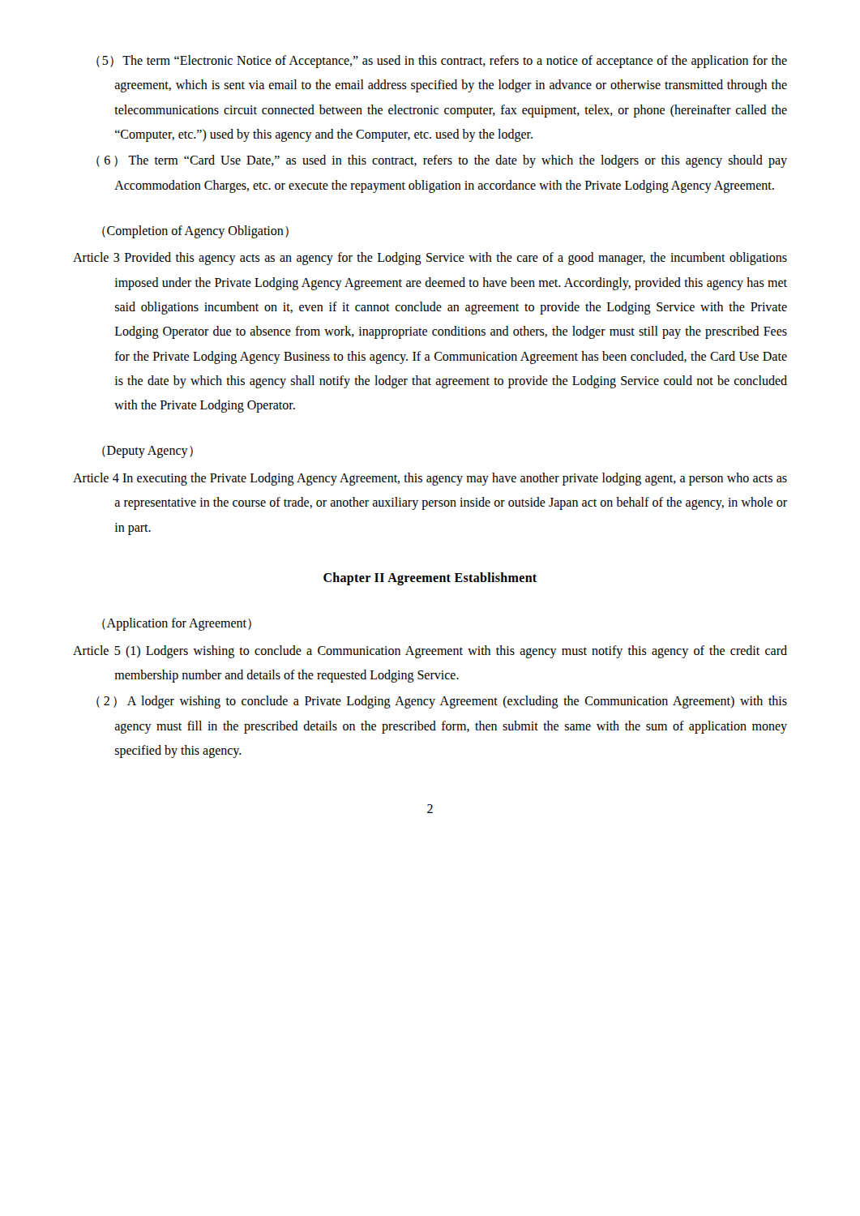（5）The term “Electronic Notice of Acceptance,” as used in this contract, refers to a notice of acceptance of the application for the agreement, which is sent via email to the email address specified by the lodger in advance or otherwise transmitted through the telecommunications circuit connected between the electronic computer, fax equipment, telex, or phone (hereinafter called the “Computer, etc.”) used by this agency and the Computer, etc. used by the lodger.
（6）The term “Card Use Date,” as used in this contract, refers to the date by which the lodgers or this agency should pay Accommodation Charges, etc. or execute the repayment obligation in accordance with the Private Lodging Agency Agreement.
（Completion of Agency Obligation）
Article 3 Provided this agency acts as an agency for the Lodging Service with the care of a good manager, the incumbent obligations imposed under the Private Lodging Agency Agreement are deemed to have been met. Accordingly, provided this agency has met said obligations incumbent on it, even if it cannot conclude an agreement to provide the Lodging Service with the Private Lodging Operator due to absence from work, inappropriate conditions and others, the lodger must still pay the prescribed Fees for the Private Lodging Agency Business to this agency. If a Communication Agreement has been concluded, the Card Use Date is the date by which this agency shall notify the lodger that agreement to provide the Lodging Service could not be concluded with the Private Lodging Operator.
（Deputy Agency）
Article 4 In executing the Private Lodging Agency Agreement, this agency may have another private lodging agent, a person who acts as a representative in the course of trade, or another auxiliary person inside or outside Japan act on behalf of the agency, in whole or in part.
Chapter II Agreement Establishment
（Application for Agreement）
Article 5 (1) Lodgers wishing to conclude a Communication Agreement with this agency must notify this agency of the credit card membership number and details of the requested Lodging Service.
（2）A lodger wishing to conclude a Private Lodging Agency Agreement (excluding the Communication Agreement) with this agency must fill in the prescribed details on the prescribed form, then submit the same with the sum of application money specified by this agency.
2